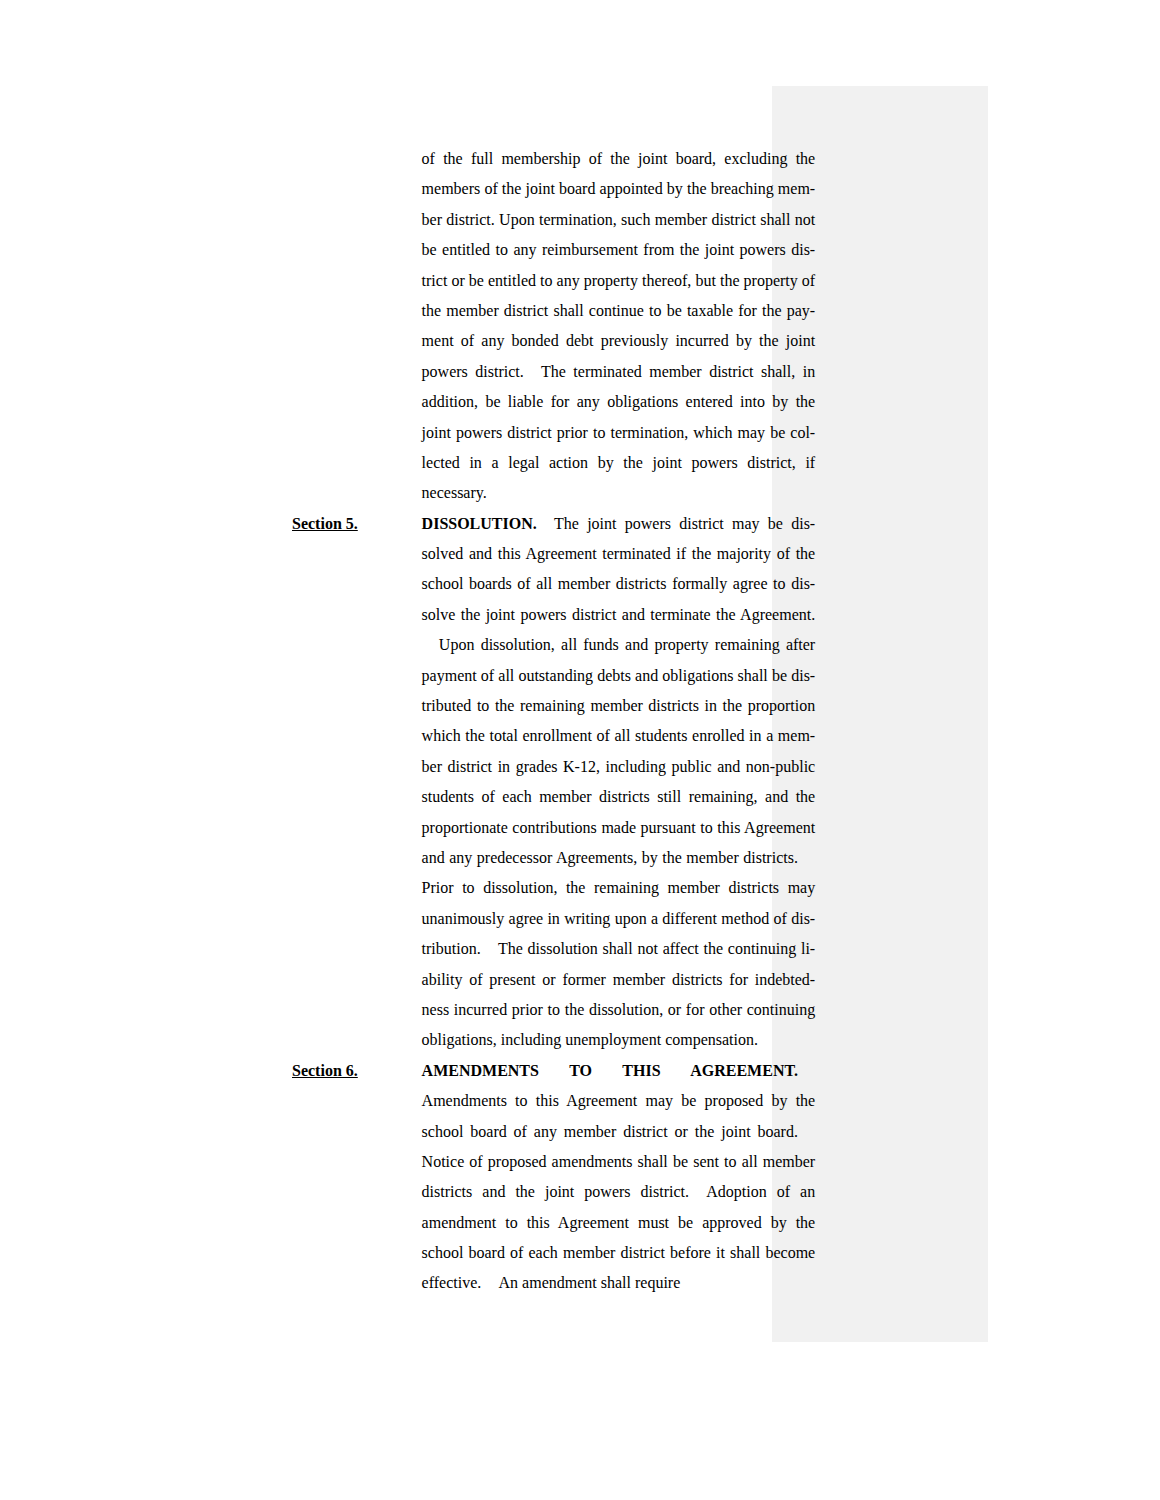of the full membership of the joint board, excluding the members of the joint board appointed by the breaching member district. Upon termination, such member district shall not be entitled to any reimbursement from the joint powers district or be entitled to any property thereof, but the property of the member district shall continue to be taxable for the payment of any bonded debt previously incurred by the joint powers district. The terminated member district shall, in addition, be liable for any obligations entered into by the joint powers district prior to termination, which may be collected in a legal action by the joint powers district, if necessary.
Section 5.
DISSOLUTION. The joint powers district may be dissolved and this Agreement terminated if the majority of the school boards of all member districts formally agree to dissolve the joint powers district and terminate the Agreement. Upon dissolution, all funds and property remaining after payment of all outstanding debts and obligations shall be distributed to the remaining member districts in the proportion which the total enrollment of all students enrolled in a member district in grades K-12, including public and non-public students of each member districts still remaining, and the proportionate contributions made pursuant to this Agreement and any predecessor Agreements, by the member districts. Prior to dissolution, the remaining member districts may unanimously agree in writing upon a different method of distribution. The dissolution shall not affect the continuing liability of present or former member districts for indebtedness incurred prior to the dissolution, or for other continuing obligations, including unemployment compensation.
Section 6.
AMENDMENTS TO THIS AGREEMENT. Amendments to this Agreement may be proposed by the school board of any member district or the joint board. Notice of proposed amendments shall be sent to all member districts and the joint powers district. Adoption of an amendment to this Agreement must be approved by the school board of each member district before it shall become effective. An amendment shall require